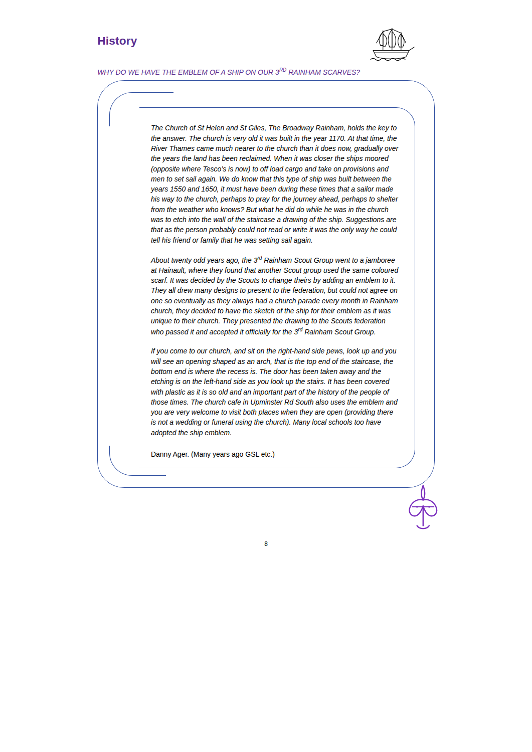History
WHY DO WE HAVE THE EMBLEM OF A SHIP ON OUR 3RD RAINHAM SCARVES?
The Church of St Helen and St Giles, The Broadway Rainham, holds the key to the answer. The church is very old it was built in the year 1170. At that time, the River Thames came much nearer to the church than it does now, gradually over the years the land has been reclaimed. When it was closer the ships moored (opposite where Tesco’s is now) to off load cargo and take on provisions and men to set sail again. We do know that this type of ship was built between the years 1550 and 1650, it must have been during these times that a sailor made his way to the church, perhaps to pray for the journey ahead, perhaps to shelter from the weather who knows? But what he did do while he was in the church was to etch into the wall of the staircase a drawing of the ship. Suggestions are that as the person probably could not read or write it was the only way he could tell his friend or family that he was setting sail again.
About twenty odd years ago, the 3rd Rainham Scout Group went to a jamboree at Hainault, where they found that another Scout group used the same coloured scarf. It was decided by the Scouts to change theirs by adding an emblem to it. They all drew many designs to present to the federation, but could not agree on one so eventually as they always had a church parade every month in Rainham church, they decided to have the sketch of the ship for their emblem as it was unique to their church. They presented the drawing to the Scouts federation who passed it and accepted it officially for the 3rd Rainham Scout Group.
If you come to our church, and sit on the right-hand side pews, look up and you will see an opening shaped as an arch, that is the top end of the staircase, the bottom end is where the recess is. The door has been taken away and the etching is on the left-hand side as you look up the stairs. It has been covered with plastic as it is so old and an important part of the history of the people of those times. The church cafe in Upminster Rd South also uses the emblem and you are very welcome to visit both places when they are open (providing there is not a wedding or funeral using the church). Many local schools too have adopted the ship emblem.
Danny Ager. (Many years ago GSL etc.)
8